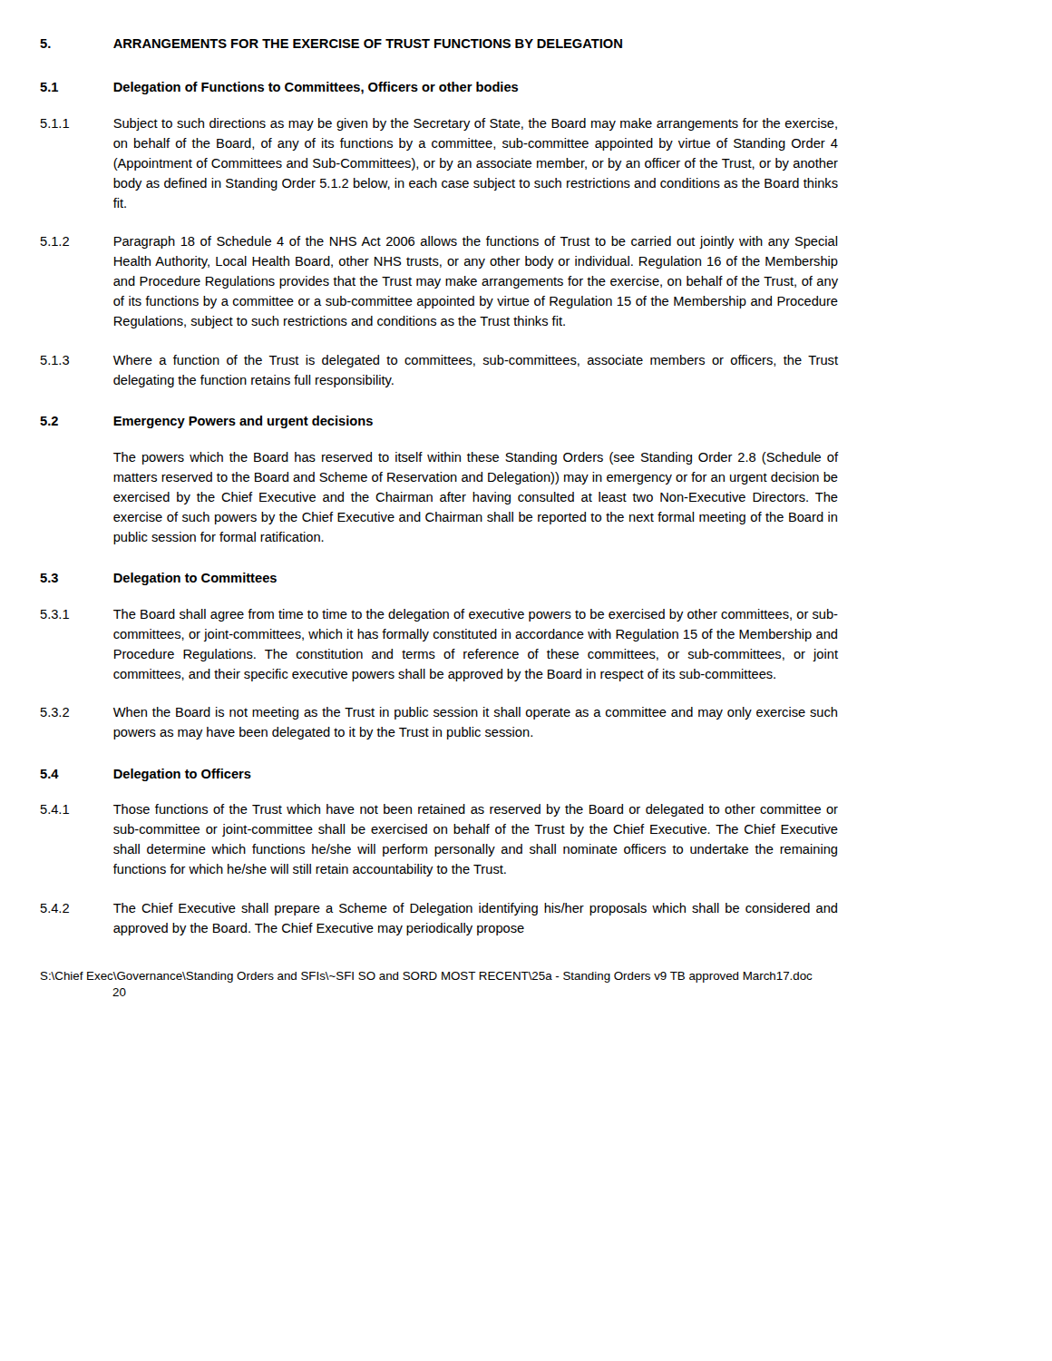5. ARRANGEMENTS FOR THE EXERCISE OF TRUST FUNCTIONS BY DELEGATION
5.1 Delegation of Functions to Committees, Officers or other bodies
5.1.1 Subject to such directions as may be given by the Secretary of State, the Board may make arrangements for the exercise, on behalf of the Board, of any of its functions by a committee, sub-committee appointed by virtue of Standing Order 4 (Appointment of Committees and Sub-Committees), or by an associate member, or by an officer of the Trust, or by another body as defined in Standing Order 5.1.2 below, in each case subject to such restrictions and conditions as the Board thinks fit.
5.1.2 Paragraph 18 of Schedule 4 of the NHS Act 2006 allows the functions of Trust to be carried out jointly with any Special Health Authority, Local Health Board, other NHS trusts, or any other body or individual. Regulation 16 of the Membership and Procedure Regulations provides that the Trust may make arrangements for the exercise, on behalf of the Trust, of any of its functions by a committee or a sub-committee appointed by virtue of Regulation 15 of the Membership and Procedure Regulations, subject to such restrictions and conditions as the Trust thinks fit.
5.1.3 Where a function of the Trust is delegated to committees, sub-committees, associate members or officers, the Trust delegating the function retains full responsibility.
5.2 Emergency Powers and urgent decisions
The powers which the Board has reserved to itself within these Standing Orders (see Standing Order 2.8 (Schedule of matters reserved to the Board and Scheme of Reservation and Delegation)) may in emergency or for an urgent decision be exercised by the Chief Executive and the Chairman after having consulted at least two Non-Executive Directors. The exercise of such powers by the Chief Executive and Chairman shall be reported to the next formal meeting of the Board in public session for formal ratification.
5.3 Delegation to Committees
5.3.1 The Board shall agree from time to time to the delegation of executive powers to be exercised by other committees, or sub-committees, or joint-committees, which it has formally constituted in accordance with Regulation 15 of the Membership and Procedure Regulations. The constitution and terms of reference of these committees, or sub-committees, or joint committees, and their specific executive powers shall be approved by the Board in respect of its sub-committees.
5.3.2 When the Board is not meeting as the Trust in public session it shall operate as a committee and may only exercise such powers as may have been delegated to it by the Trust in public session.
5.4 Delegation to Officers
5.4.1 Those functions of the Trust which have not been retained as reserved by the Board or delegated to other committee or sub-committee or joint-committee shall be exercised on behalf of the Trust by the Chief Executive. The Chief Executive shall determine which functions he/she will perform personally and shall nominate officers to undertake the remaining functions for which he/she will still retain accountability to the Trust.
5.4.2 The Chief Executive shall prepare a Scheme of Delegation identifying his/her proposals which shall be considered and approved by the Board. The Chief Executive may periodically propose
S:\Chief Exec\Governance\Standing Orders and SFIs\~SFI SO and SORD MOST RECENT\25a - Standing Orders v9 TB approved March17.doc20